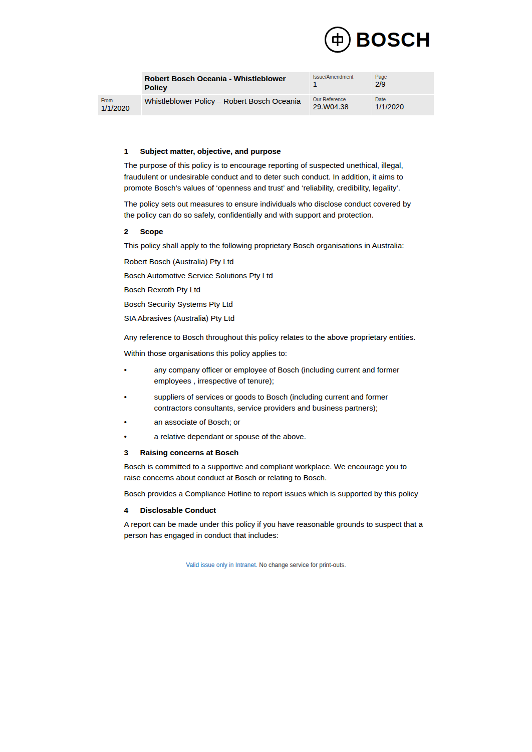BOSCH
| | Robert Bosch Oceania - Whistleblower Policy | Issue/Amendment 1 | Page 2/9 |
| From 1/1/2020 | Whistleblower Policy – Robert Bosch Oceania | Our Reference 29.W04.38 | Date 1/1/2020 |
1 Subject matter, objective, and purpose
The purpose of this policy is to encourage reporting of suspected unethical, illegal, fraudulent or undesirable conduct and to deter such conduct. In addition, it aims to promote Bosch’s values of ‘openness and trust’ and ‘reliability, credibility, legality’.
The policy sets out measures to ensure individuals who disclose conduct covered by the policy can do so safely, confidentially and with support and protection.
2 Scope
This policy shall apply to the following proprietary Bosch organisations in Australia:
Robert Bosch (Australia) Pty Ltd
Bosch Automotive Service Solutions Pty Ltd
Bosch Rexroth Pty Ltd
Bosch Security Systems Pty Ltd
SIA Abrasives (Australia) Pty Ltd
Any reference to Bosch throughout this policy relates to the above proprietary entities.
Within those organisations this policy applies to:
•any company officer or employee of Bosch (including current and former employees , irrespective of tenure);
•suppliers of services or goods to Bosch (including current and former contractors consultants, service providers and business partners);
•an associate of Bosch; or
•a relative dependant or spouse of the above.
3 Raising concerns at Bosch
Bosch is committed to a supportive and compliant workplace. We encourage you to raise concerns about conduct at Bosch or relating to Bosch.
Bosch provides a Compliance Hotline to report issues which is supported by this policy
4 Disclosable Conduct
A report can be made under this policy if you have reasonable grounds to suspect that a person has engaged in conduct that includes:
Valid issue only in Intranet. No change service for print-outs.